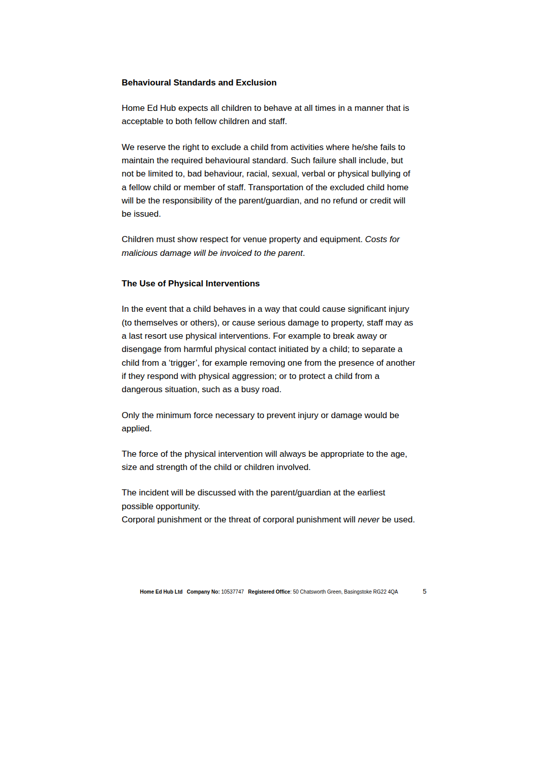Behavioural Standards and Exclusion
Home Ed Hub expects all children to behave at all times in a manner that is acceptable to both fellow children and staff.
We reserve the right to exclude a child from activities where he/she fails to maintain the required behavioural standard. Such failure shall include, but not be limited to, bad behaviour, racial, sexual, verbal or physical bullying of a fellow child or member of staff. Transportation of the excluded child home will be the responsibility of the parent/guardian, and no refund or credit will be issued.
Children must show respect for venue property and equipment. Costs for malicious damage will be invoiced to the parent.
The Use of Physical Interventions
In the event that a child behaves in a way that could cause significant injury (to themselves or others), or cause serious damage to property, staff may as a last resort use physical interventions. For example to break away or disengage from harmful physical contact initiated by a child; to separate a child from a ‘trigger’, for example removing one from the presence of another if they respond with physical aggression; or to protect a child from a dangerous situation, such as a busy road.
Only the minimum force necessary to prevent injury or damage would be applied.
The force of the physical intervention will always be appropriate to the age, size and strength of the child or children involved.
The incident will be discussed with the parent/guardian at the earliest possible opportunity.
Corporal punishment or the threat of corporal punishment will never be used.
Home Ed Hub Ltd Company No: 10537747 Registered Office: 50 Chatsworth Green, Basingstoke RG22 4QA 5